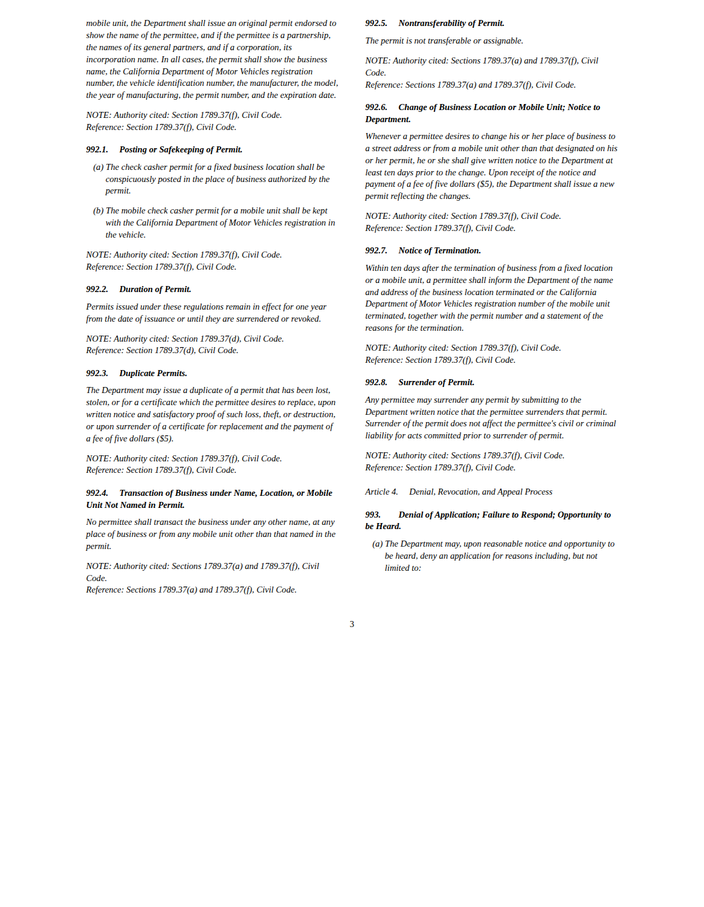mobile unit, the Department shall issue an original permit endorsed to show the name of the permittee, and if the permittee is a partnership, the names of its general partners, and if a corporation, its incorporation name. In all cases, the permit shall show the business name, the California Department of Motor Vehicles registration number, the vehicle identification number, the manufacturer, the model, the year of manufacturing, the permit number, and the expiration date.
NOTE: Authority cited: Section 1789.37(f), Civil Code.
Reference: Section 1789.37(f), Civil Code.
992.1. Posting or Safekeeping of Permit.
(a) The check casher permit for a fixed business location shall be conspicuously posted in the place of business authorized by the permit.
(b) The mobile check casher permit for a mobile unit shall be kept with the California Department of Motor Vehicles registration in the vehicle.
NOTE: Authority cited: Section 1789.37(f), Civil Code.
Reference: Section 1789.37(f), Civil Code.
992.2. Duration of Permit.
Permits issued under these regulations remain in effect for one year from the date of issuance or until they are surrendered or revoked.
NOTE: Authority cited: Section 1789.37(d), Civil Code.
Reference: Section 1789.37(d), Civil Code.
992.3. Duplicate Permits.
The Department may issue a duplicate of a permit that has been lost, stolen, or for a certificate which the permittee desires to replace, upon written notice and satisfactory proof of such loss, theft, or destruction, or upon surrender of a certificate for replacement and the payment of a fee of five dollars ($5).
NOTE: Authority cited: Section 1789.37(f), Civil Code.
Reference: Section 1789.37(f), Civil Code.
992.4. Transaction of Business under Name, Location, or Mobile Unit Not Named in Permit.
No permittee shall transact the business under any other name, at any place of business or from any mobile unit other than that named in the permit.
NOTE: Authority cited: Sections 1789.37(a) and 1789.37(f), Civil Code.
Reference: Sections 1789.37(a) and 1789.37(f), Civil Code.
992.5. Nontransferability of Permit.
The permit is not transferable or assignable.
NOTE: Authority cited: Sections 1789.37(a) and 1789.37(f), Civil Code.
Reference: Sections 1789.37(a) and 1789.37(f), Civil Code.
992.6. Change of Business Location or Mobile Unit; Notice to Department.
Whenever a permittee desires to change his or her place of business to a street address or from a mobile unit other than that designated on his or her permit, he or she shall give written notice to the Department at least ten days prior to the change. Upon receipt of the notice and payment of a fee of five dollars ($5), the Department shall issue a new permit reflecting the changes.
NOTE: Authority cited: Section 1789.37(f), Civil Code.
Reference: Section 1789.37(f), Civil Code.
992.7. Notice of Termination.
Within ten days after the termination of business from a fixed location or a mobile unit, a permittee shall inform the Department of the name and address of the business location terminated or the California Department of Motor Vehicles registration number of the mobile unit terminated, together with the permit number and a statement of the reasons for the termination.
NOTE: Authority cited: Section 1789.37(f), Civil Code.
Reference: Section 1789.37(f), Civil Code.
992.8. Surrender of Permit.
Any permittee may surrender any permit by submitting to the Department written notice that the permittee surrenders that permit. Surrender of the permit does not affect the permittee's civil or criminal liability for acts committed prior to surrender of permit.
NOTE: Authority cited: Sections 1789.37(f), Civil Code.
Reference: Section 1789.37(f), Civil Code.
Article 4. Denial, Revocation, and Appeal Process
993. Denial of Application; Failure to Respond; Opportunity to be Heard.
(a) The Department may, upon reasonable notice and opportunity to be heard, deny an application for reasons including, but not limited to:
3